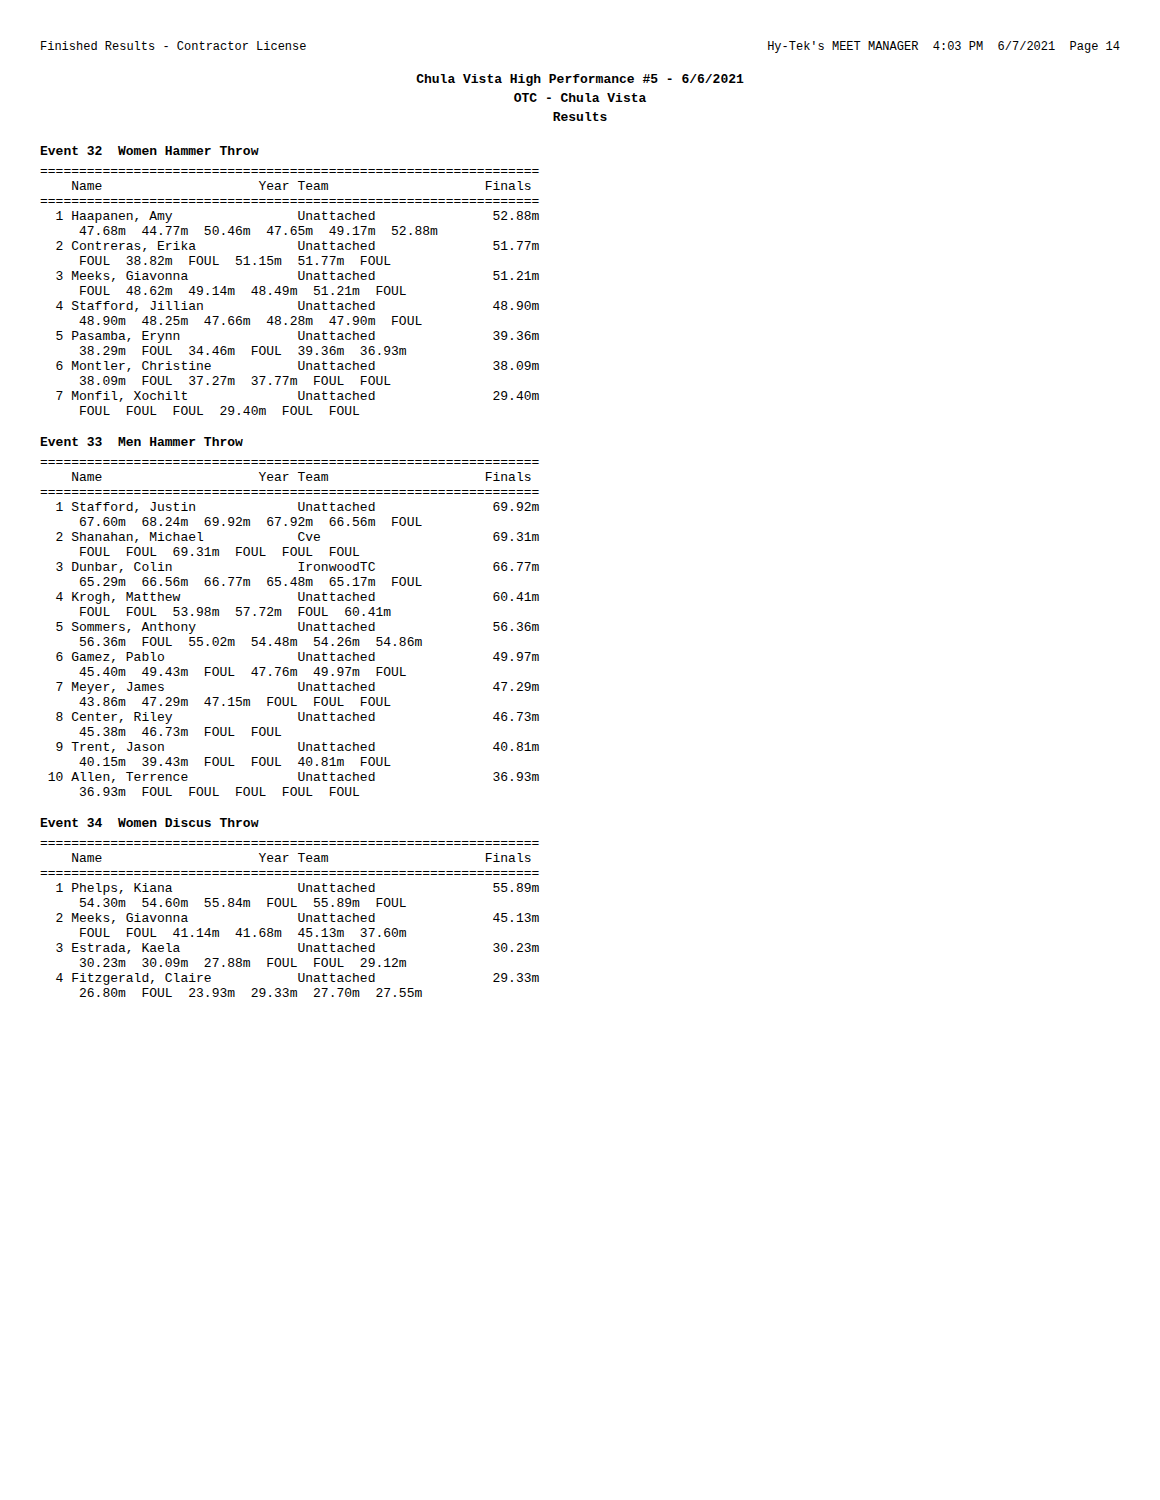Finished Results - Contractor License Hy-Tek's MEET MANAGER 4:03 PM 6/7/2021 Page 14
Chula Vista High Performance #5 - 6/6/2021
OTC - Chula Vista
Results
Event 32 Women Hammer Throw
================================================================
    Name                    Year Team                    Finals
================================================================
  1 Haapanen, Amy                Unattached               52.88m
     47.68m  44.77m  50.46m  47.65m  49.17m  52.88m
  2 Contreras, Erika             Unattached               51.77m
     FOUL  38.82m  FOUL  51.15m  51.77m  FOUL
  3 Meeks, Giavonna              Unattached               51.21m
     FOUL  48.62m  49.14m  48.49m  51.21m  FOUL
  4 Stafford, Jillian            Unattached               48.90m
     48.90m  48.25m  47.66m  48.28m  47.90m  FOUL
  5 Pasamba, Erynn               Unattached               39.36m
     38.29m  FOUL  34.46m  FOUL  39.36m  36.93m
  6 Montler, Christine           Unattached               38.09m
     38.09m  FOUL  37.27m  37.77m  FOUL  FOUL
  7 Monfil, Xochilt              Unattached               29.40m
     FOUL  FOUL  FOUL  29.40m  FOUL  FOUL
Event 33 Men Hammer Throw
================================================================
    Name                    Year Team                    Finals
================================================================
  1 Stafford, Justin             Unattached               69.92m
     67.60m  68.24m  69.92m  67.92m  66.56m  FOUL
  2 Shanahan, Michael            Cve                      69.31m
     FOUL  FOUL  69.31m  FOUL  FOUL  FOUL
  3 Dunbar, Colin                IronwoodTC               66.77m
     65.29m  66.56m  66.77m  65.48m  65.17m  FOUL
  4 Krogh, Matthew               Unattached               60.41m
     FOUL  FOUL  53.98m  57.72m  FOUL  60.41m
  5 Sommers, Anthony             Unattached               56.36m
     56.36m  FOUL  55.02m  54.48m  54.26m  54.86m
  6 Gamez, Pablo                 Unattached               49.97m
     45.40m  49.43m  FOUL  47.76m  49.97m  FOUL
  7 Meyer, James                 Unattached               47.29m
     43.86m  47.29m  47.15m  FOUL  FOUL  FOUL
  8 Center, Riley                Unattached               46.73m
     45.38m  46.73m  FOUL  FOUL
  9 Trent, Jason                 Unattached               40.81m
     40.15m  39.43m  FOUL  FOUL  40.81m  FOUL
 10 Allen, Terrence              Unattached               36.93m
     36.93m  FOUL  FOUL  FOUL  FOUL  FOUL
Event 34 Women Discus Throw
================================================================
    Name                    Year Team                    Finals
================================================================
  1 Phelps, Kiana                Unattached               55.89m
     54.30m  54.60m  55.84m  FOUL  55.89m  FOUL
  2 Meeks, Giavonna              Unattached               45.13m
     FOUL  FOUL  41.14m  41.68m  45.13m  37.60m
  3 Estrada, Kaela               Unattached               30.23m
     30.23m  30.09m  27.88m  FOUL  FOUL  29.12m
  4 Fitzgerald, Claire           Unattached               29.33m
     26.80m  FOUL  23.93m  29.33m  27.70m  27.55m